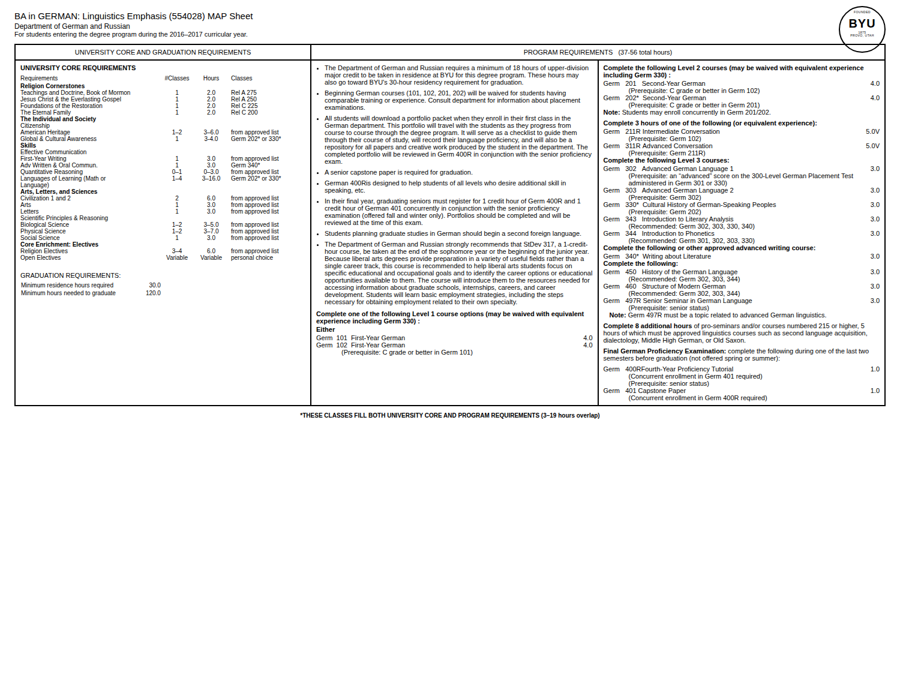FOUNDED
BYU
1875
PROVO, UTAH
BA in GERMAN: Linguistics Emphasis (554028) MAP Sheet
Department of German and Russian
For students entering the degree program during the 2016–2017 curricular year.
| UNIVERSITY CORE AND GRADUATION REQUIREMENTS | PROGRAM REQUIREMENTS (37-56 total hours) |
| UNIVERSITY CORE REQUIREMENTS / Requirements / #Classes / Hours / Classes / / --- / --- / --- / --- / / Religion Cornerstones / / Teachings and Doctrine, Book of Mormon / 1 / 2.0 / Rel A 275 / / Jesus Christ & the Everlasting Gospel / 1 / 2.0 / Rel A 250 / / Foundations of the Restoration / 1 / 2.0 / Rel C 225 / / The Eternal Family / 1 / 2.0 / Rel C 200 / / The Individual and Society / / Citizenship / / American Heritage / 1–2 / 3–6.0 / from approved list / / Global & Cultural Awareness / 1 / 3-4.0 / Germ 202* or 330* / / Skills / / Effective Communication / / First-Year Writing / 1 / 3.0 / from approved list / / Adv Written & Oral Commun. / 1 / 3.0 / Germ 340* / / Quantitative Reasoning / 0–1 / 0–3.0 / from approved list / / Languages of Learning (Math or / 1–4 / 3–16.0 / Germ 202* or 330* / / Language) / / / / / Arts, Letters, and Sciences / / Civilization 1 and 2 / 2 / 6.0 / from approved list / / Arts / 1 / 3.0 / from approved list / / Letters / 1 / 3.0 / from approved list / / Scientific Principles & Reasoning / / Biological Science / 1–2 / 3–5.0 / from approved list / / Physical Science / 1–2 / 3–7.0 / from approved list / / Social Science / 1 / 3.0 / from approved list / / Core Enrichment: Electives / / Religion Electives / 3–4 / 6.0 / from approved list / / Open Electives / Variable / Variable / personal choice / GRADUATION REQUIREMENTS: / Minimum residence hours required / 30.0 / / Minimum hours needed to graduate / 120.0 / | The Department of German and Russian requires a minimum of 18 hours of upper-division major credit to be taken in residence at BYU for this degree program. These hours may also go toward BYU's 30-hour residency requirement for graduation. Beginning German courses (101, 102, 201, 202) will be waived for students having comparable training or experience. Consult department for information about placement examinations. All students will download a portfolio packet when they enroll in their first class in the German department. This portfolio will travel with the students as they progress from course to course through the degree program. It will serve as a checklist to guide them through their course of study, will record their language proficiency, and will also be a repository for all papers and creative work produced by the student in the department. The completed portfolio will be reviewed in Germ 400R in conjunction with the senior proficiency exam. A senior capstone paper is required for graduation. German 400Ris designed to help students of all levels who desire additional skill in speaking, etc. In their final year, graduating seniors must register for 1 credit hour of Germ 400R and 1 credit hour of German 401 concurrently in conjunction with the senior proficiency examination (offered fall and winter only). Portfolios should be completed and will be reviewed at the time of this exam. Students planning graduate studies in German should begin a second foreign language. The Department of German and Russian strongly recommends that StDev 317, a 1-credit-hour course, be taken at the end of the sophomore year or the beginning of the junior year. Because liberal arts degrees provide preparation in a variety of useful fields rather than a single career track, this course is recommended to help liberal arts students focus on specific educational and occupational goals and to identify the career options or educational opportunities available to them. The course will introduce them to the resources needed for accessing information about graduate schools, internships, careers, and career development. Students will learn basic employment strategies, including the steps necessary for obtaining employment related to their own specialty. Complete one of the following Level 1 course options (may be waived with equivalent experience including Germ 330) : Either Germ 101 First-Year German 4.0 Germ 102 First-Year German 4.0 (Prerequisite: C grade or better in Germ 101) | Complete the following Level 2 courses (may be waived with equivalent experience including Germ 330) : Germ 201 Second-Year German 4.0 (Prerequisite: C grade or better in Germ 102) Germ 202* Second-Year German 4.0 (Prerequisite: C grade or better in Germ 201) Note: Students may enroll concurrently in Germ 201/202. Complete 3 hours of one of the following (or equivalent experience): Germ 211R Intermediate Conversation 5.0V (Prerequisite: Germ 102) Germ 311R Advanced Conversation 5.0V (Prerequisite: Germ 211R) Complete the following Level 3 courses: Germ 302 Advanced German Language 1 3.0 (Prerequisite: an “advanced” score on the 300-Level German Placement Test administered in Germ 301 or 330) Germ 303 Advanced German Language 2 3.0 (Prerequisite: Germ 302) Germ 330* Cultural History of German-Speaking Peoples 3.0 (Prerequisite: Germ 202) Germ 343 Introduction to Literary Analysis 3.0 (Recommended: Germ 302, 303, 330, 340) Germ 344 Introduction to Phonetics 3.0 (Recommended: Germ 301, 302, 303, 330) Complete the following or other approved advanced writing course: Germ 340* Writing about Literature 3.0 Complete the following: Germ 450 History of the German Language 3.0 (Recommended: Germ 302, 303, 344) Germ 460 Structure of Modern German 3.0 (Recommended: Germ 302, 303, 344) Germ 497R Senior Seminar in German Language 3.0 (Prerequisite: senior status) Note: Germ 497R must be a topic related to advanced German linguistics. Complete 8 additional hours of pro-seminars and/or courses numbered 215 or higher, 5 hours of which must be approved linguistics courses such as second language acquisition, dialectology, Middle High German, or Old Saxon. Final German Proficiency Examination: complete the following during one of the last two semesters before graduation (not offered spring or summer): Germ 400RFourth-Year Proficiency Tutorial 1.0 (Concurrent enrollment in Germ 401 required) (Prerequisite: senior status) Germ 401 Capstone Paper 1.0 (Concurrent enrollment in Germ 400R required) |
*THESE CLASSES FILL BOTH UNIVERSITY CORE AND PROGRAM REQUIREMENTS (3–19 hours overlap)